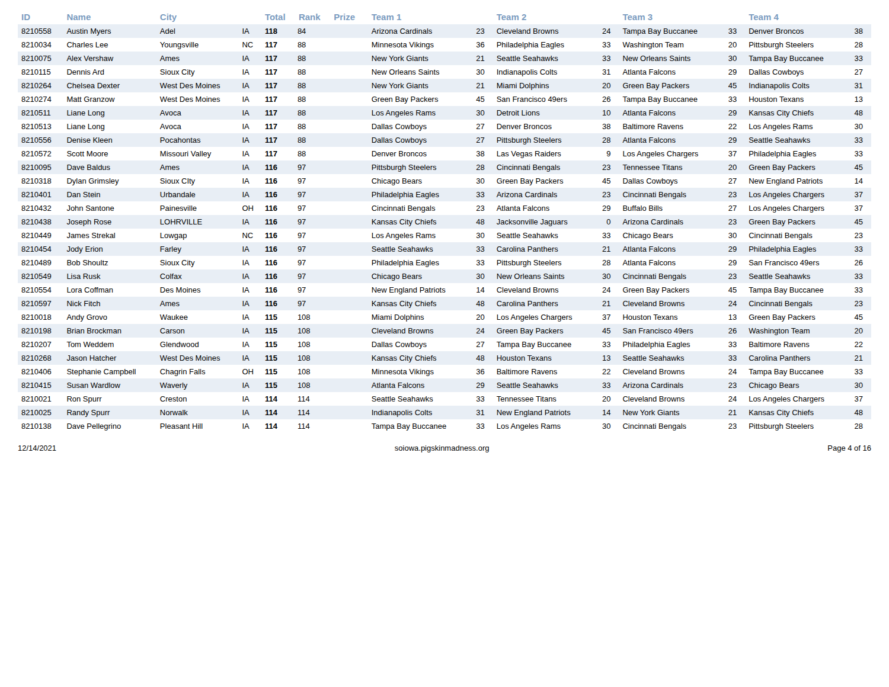| ID | Name | City | | Total | Rank | Prize | Team 1 | Team 2 | Team 3 | Team 4 |
| --- | --- | --- | --- | --- | --- | --- | --- | --- | --- | --- |
| 8210558 | Austin Myers | Adel | IA | 118 | 84 | | Arizona Cardinals | 23 | Cleveland Browns | 24 | Tampa Bay Buccanee | 33 | Denver Broncos | 38 |
| 8210034 | Charles Lee | Youngsville | NC | 117 | 88 | | Minnesota Vikings | 36 | Philadelphia Eagles | 33 | Washington Team | 20 | Pittsburgh Steelers | 28 |
| 8210075 | Alex Vershaw | Ames | IA | 117 | 88 | | New York Giants | 21 | Seattle Seahawks | 33 | New Orleans Saints | 30 | Tampa Bay Buccanee | 33 |
| 8210115 | Dennis Ard | Sioux City | IA | 117 | 88 | | New Orleans Saints | 30 | Indianapolis Colts | 31 | Atlanta Falcons | 29 | Dallas Cowboys | 27 |
| 8210264 | Chelsea Dexter | West Des Moines | IA | 117 | 88 | | New York Giants | 21 | Miami Dolphins | 20 | Green Bay Packers | 45 | Indianapolis Colts | 31 |
| 8210274 | Matt Granzow | West Des Moines | IA | 117 | 88 | | Green Bay Packers | 45 | San Francisco 49ers | 26 | Tampa Bay Buccanee | 33 | Houston Texans | 13 |
| 8210511 | Liane Long | Avoca | IA | 117 | 88 | | Los Angeles Rams | 30 | Detroit Lions | 10 | Atlanta Falcons | 29 | Kansas City Chiefs | 48 |
| 8210513 | Liane Long | Avoca | IA | 117 | 88 | | Dallas Cowboys | 27 | Denver Broncos | 38 | Baltimore Ravens | 22 | Los Angeles Rams | 30 |
| 8210556 | Denise Kleen | Pocahontas | IA | 117 | 88 | | Dallas Cowboys | 27 | Pittsburgh Steelers | 28 | Atlanta Falcons | 29 | Seattle Seahawks | 33 |
| 8210572 | Scott Moore | Missouri Valley | IA | 117 | 88 | | Denver Broncos | 38 | Las Vegas Raiders | 9 | Los Angeles Chargers | 37 | Philadelphia Eagles | 33 |
| 8210095 | Dave Baldus | Ames | IA | 116 | 97 | | Pittsburgh Steelers | 28 | Cincinnati Bengals | 23 | Tennessee Titans | 20 | Green Bay Packers | 45 |
| 8210318 | Dylan Grimsley | Sioux CIty | IA | 116 | 97 | | Chicago Bears | 30 | Green Bay Packers | 45 | Dallas Cowboys | 27 | New England Patriots | 14 |
| 8210401 | Dan Stein | Urbandale | IA | 116 | 97 | | Philadelphia Eagles | 33 | Arizona Cardinals | 23 | Cincinnati Bengals | 23 | Los Angeles Chargers | 37 |
| 8210432 | John Santone | Painesville | OH | 116 | 97 | | Cincinnati Bengals | 23 | Atlanta Falcons | 29 | Buffalo Bills | 27 | Los Angeles Chargers | 37 |
| 8210438 | Joseph Rose | LOHRVILLE | IA | 116 | 97 | | Kansas City Chiefs | 48 | Jacksonville Jaguars | 0 | Arizona Cardinals | 23 | Green Bay Packers | 45 |
| 8210449 | James Strekal | Lowgap | NC | 116 | 97 | | Los Angeles Rams | 30 | Seattle Seahawks | 33 | Chicago Bears | 30 | Cincinnati Bengals | 23 |
| 8210454 | Jody Erion | Farley | IA | 116 | 97 | | Seattle Seahawks | 33 | Carolina Panthers | 21 | Atlanta Falcons | 29 | Philadelphia Eagles | 33 |
| 8210489 | Bob Shoultz | Sioux City | IA | 116 | 97 | | Philadelphia Eagles | 33 | Pittsburgh Steelers | 28 | Atlanta Falcons | 29 | San Francisco 49ers | 26 |
| 8210549 | Lisa Rusk | Colfax | IA | 116 | 97 | | Chicago Bears | 30 | New Orleans Saints | 30 | Cincinnati Bengals | 23 | Seattle Seahawks | 33 |
| 8210554 | Lora Coffman | Des Moines | IA | 116 | 97 | | New England Patriots | 14 | Cleveland Browns | 24 | Green Bay Packers | 45 | Tampa Bay Buccanee | 33 |
| 8210597 | Nick Fitch | Ames | IA | 116 | 97 | | Kansas City Chiefs | 48 | Carolina Panthers | 21 | Cleveland Browns | 24 | Cincinnati Bengals | 23 |
| 8210018 | Andy Grovo | Waukee | IA | 115 | 108 | | Miami Dolphins | 20 | Los Angeles Chargers | 37 | Houston Texans | 13 | Green Bay Packers | 45 |
| 8210198 | Brian Brockman | Carson | IA | 115 | 108 | | Cleveland Browns | 24 | Green Bay Packers | 45 | San Francisco 49ers | 26 | Washington Team | 20 |
| 8210207 | Tom Weddem | Glendwood | IA | 115 | 108 | | Dallas Cowboys | 27 | Tampa Bay Buccanee | 33 | Philadelphia Eagles | 33 | Baltimore Ravens | 22 |
| 8210268 | Jason Hatcher | West Des Moines | IA | 115 | 108 | | Kansas City Chiefs | 48 | Houston Texans | 13 | Seattle Seahawks | 33 | Carolina Panthers | 21 |
| 8210406 | Stephanie Campbell | Chagrin Falls | OH | 115 | 108 | | Minnesota Vikings | 36 | Baltimore Ravens | 22 | Cleveland Browns | 24 | Tampa Bay Buccanee | 33 |
| 8210415 | Susan Wardlow | Waverly | IA | 115 | 108 | | Atlanta Falcons | 29 | Seattle Seahawks | 33 | Arizona Cardinals | 23 | Chicago Bears | 30 |
| 8210021 | Ron Spurr | Creston | IA | 114 | 114 | | Seattle Seahawks | 33 | Tennessee Titans | 20 | Cleveland Browns | 24 | Los Angeles Chargers | 37 |
| 8210025 | Randy Spurr | Norwalk | IA | 114 | 114 | | Indianapolis Colts | 31 | New England Patriots | 14 | New York Giants | 21 | Kansas City Chiefs | 48 |
| 8210138 | Dave Pellegrino | Pleasant Hill | IA | 114 | 114 | | Tampa Bay Buccanee | 33 | Los Angeles Rams | 30 | Cincinnati Bengals | 23 | Pittsburgh Steelers | 28 |
12/14/2021
soiowa.pigskinmadness.org
Page 4 of 16